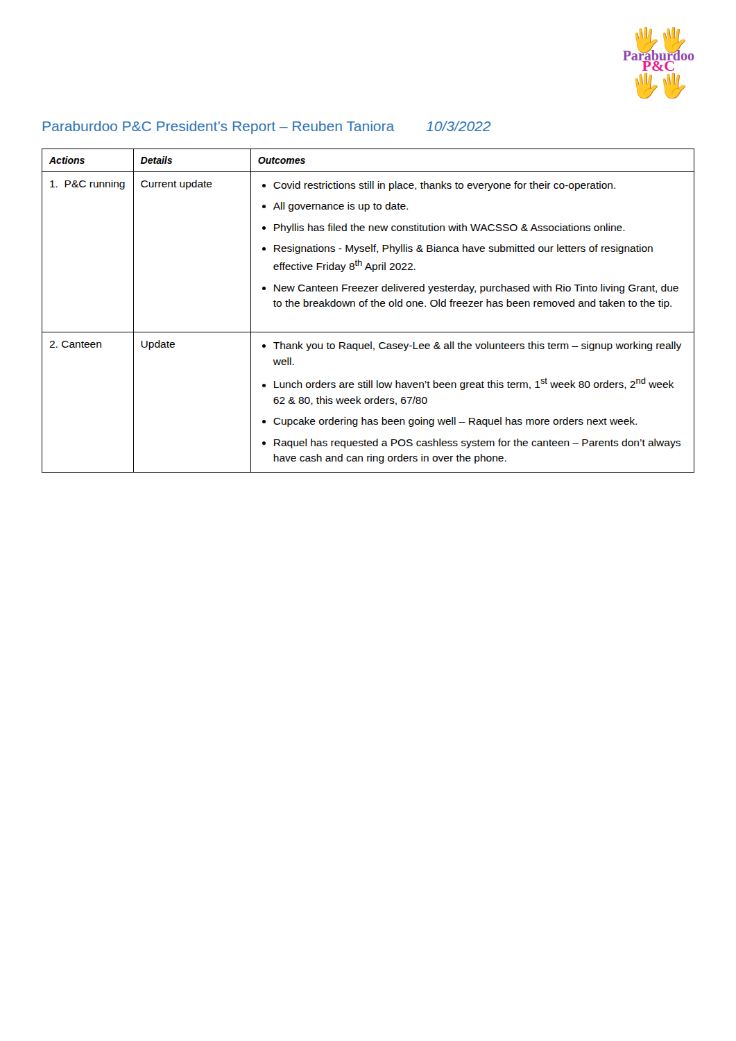🖐🖐 Paraburdoo P&C 🖐🖐
Paraburdoo P&C President’s Report – Reuben Taniora 10/3/2022
| Actions | Details | Outcomes |
| --- | --- | --- |
| 1. P&C running | Current update | Covid restrictions still in place, thanks to everyone for their co-operation. All governance is up to date. Phyllis has filed the new constitution with WACSSO & Associations online. Resignations - Myself, Phyllis & Bianca have submitted our letters of resignation effective Friday 8 th April 2022. New Canteen Freezer delivered yesterday, purchased with Rio Tinto living Grant, due to the breakdown of the old one. Old freezer has been removed and taken to the tip. |
| 2. Canteen | Update | Thank you to Raquel, Casey-Lee & all the volunteers this term – signup working really well. Lunch orders are still low haven’t been great this term, 1 st week 80 orders, 2 nd week 62 & 80, this week orders, 67/80 Cupcake ordering has been going well – Raquel has more orders next week. Raquel has requested a POS cashless system for the canteen – Parents don’t always have cash and can ring orders in over the phone. |